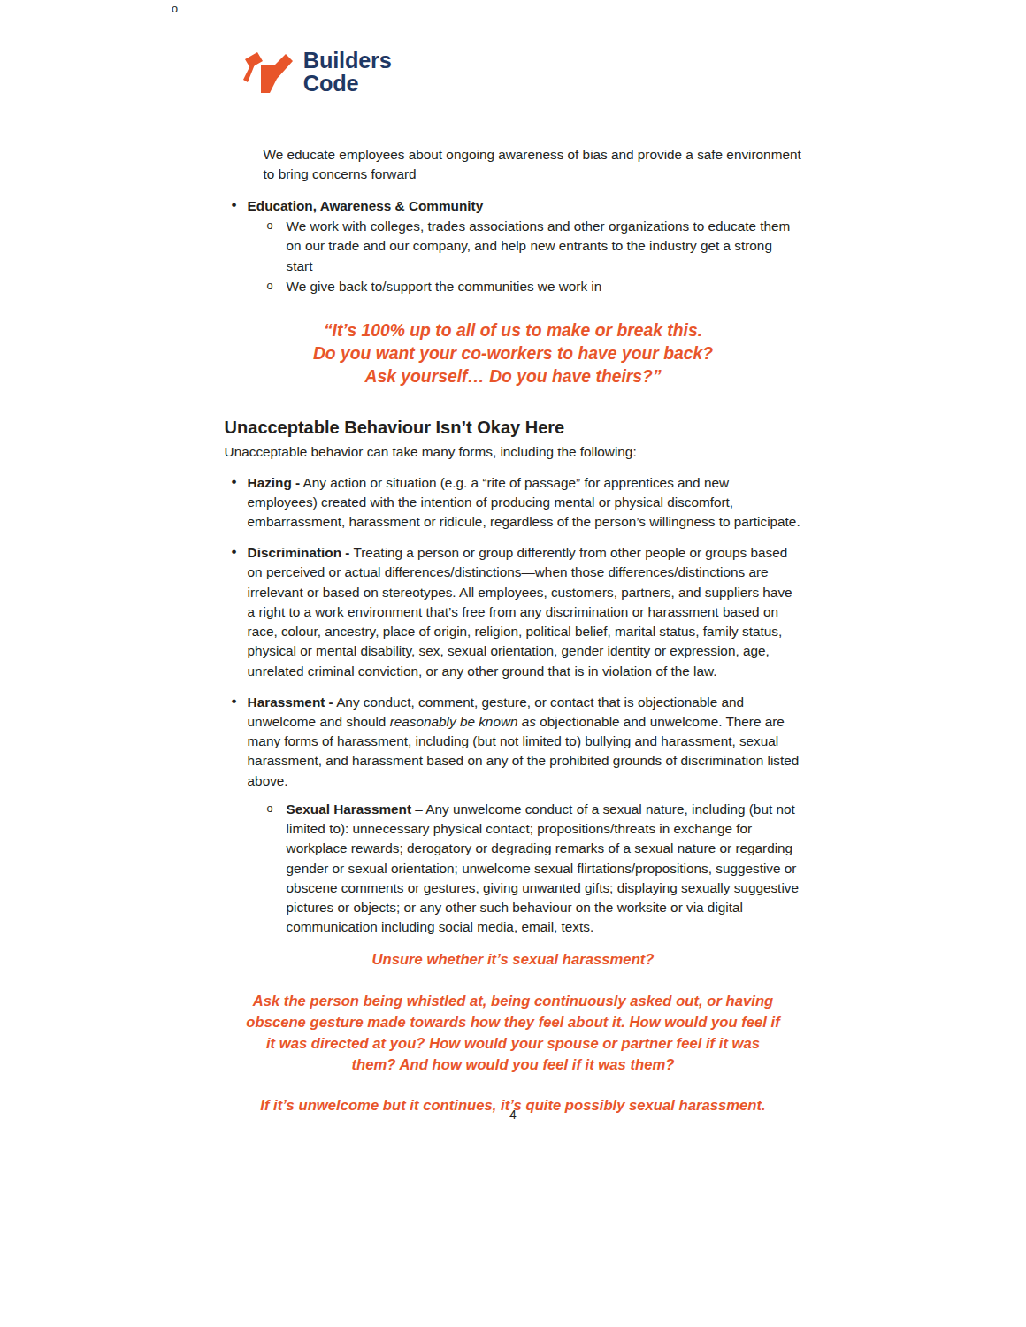Builders
Code
We educate employees about ongoing awareness of bias and provide a safe environment to bring concerns forward
Education, Awareness & Community
We work with colleges, trades associations and other organizations to educate them on our trade and our company, and help new entrants to the industry get a strong start
We give back to/support the communities we work in
“It’s 100% up to all of us to make or break this.
Do you want your co-workers to have your back?
Ask yourself… Do you have theirs?”
Unacceptable Behaviour Isn’t Okay Here
Unacceptable behavior can take many forms, including the following:
Hazing - Any action or situation (e.g. a “rite of passage” for apprentices and new employees) created with the intention of producing mental or physical discomfort, embarrassment, harassment or ridicule, regardless of the person’s willingness to participate.
Discrimination - Treating a person or group differently from other people or groups based on perceived or actual differences/distinctions—when those differences/distinctions are irrelevant or based on stereotypes. All employees, customers, partners, and suppliers have a right to a work environment that’s free from any discrimination or harassment based on race, colour, ancestry, place of origin, religion, political belief, marital status, family status, physical or mental disability, sex, sexual orientation, gender identity or expression, age, unrelated criminal conviction, or any other ground that is in violation of the law.
Harassment - Any conduct, comment, gesture, or contact that is objectionable and unwelcome and should reasonably be known as objectionable and unwelcome. There are many forms of harassment, including (but not limited to) bullying and harassment, sexual harassment, and harassment based on any of the prohibited grounds of discrimination listed above.
Sexual Harassment – Any unwelcome conduct of a sexual nature, including (but not limited to): unnecessary physical contact; propositions/threats in exchange for workplace rewards; derogatory or degrading remarks of a sexual nature or regarding gender or sexual orientation; unwelcome sexual flirtations/propositions, suggestive or obscene comments or gestures, giving unwanted gifts; displaying sexually suggestive pictures or objects; or any other such behaviour on the worksite or via digital communication including social media, email, texts.
Unsure whether it’s sexual harassment?
Ask the person being whistled at, being continuously asked out, or having obscene gesture made towards how they feel about it. How would you feel if it was directed at you? How would your spouse or partner feel if it was them? And how would you feel if it was them?
If it’s unwelcome but it continues, it’s quite possibly sexual harassment.
4